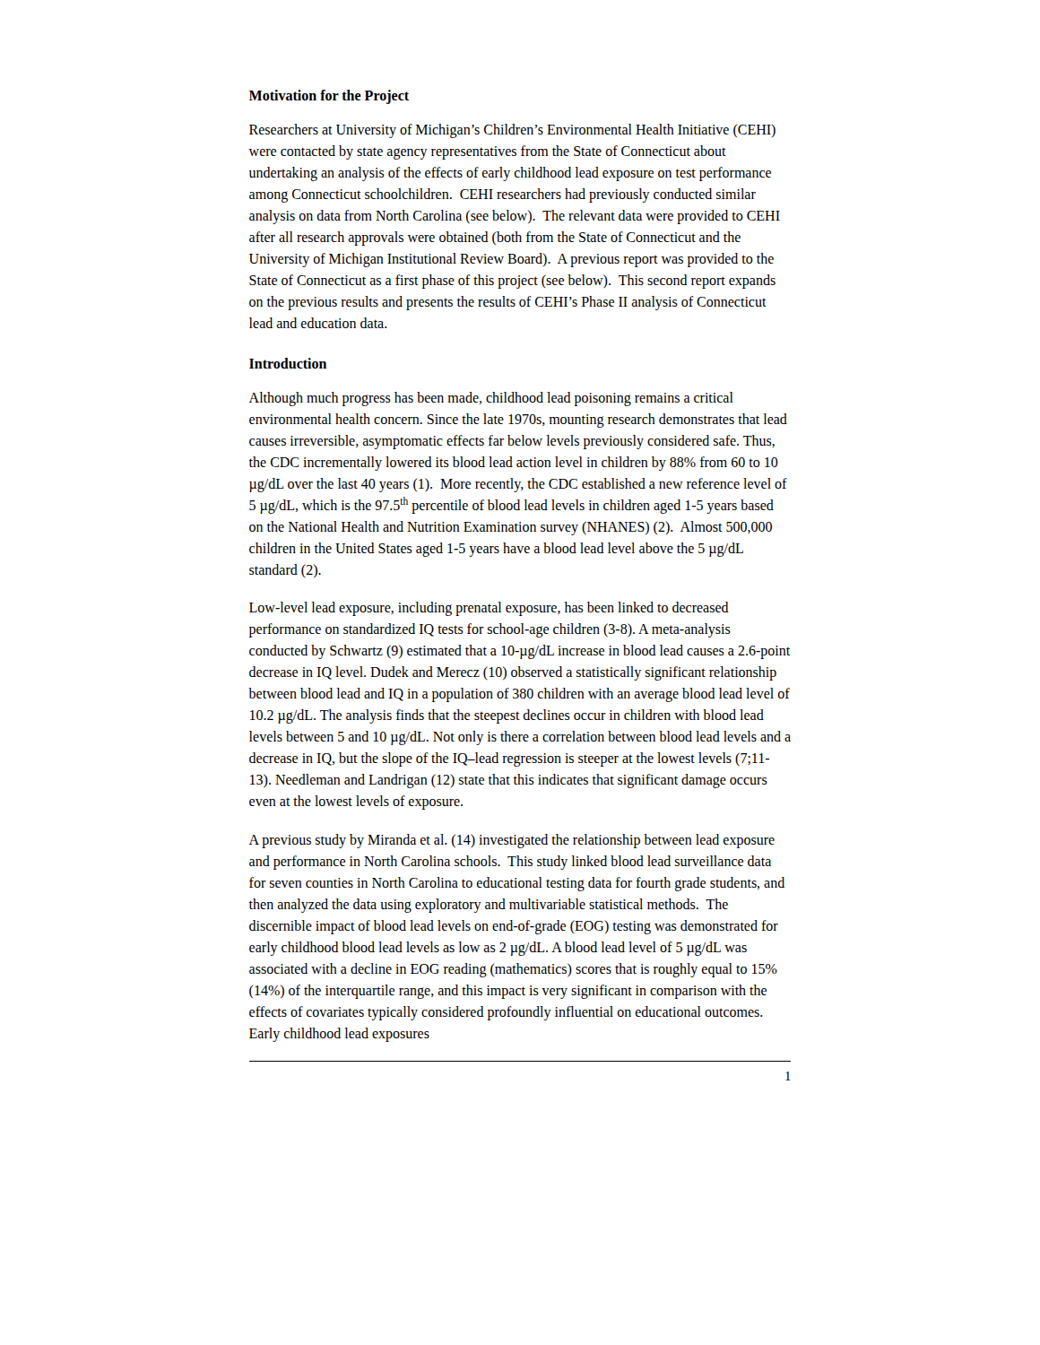Motivation for the Project
Researchers at University of Michigan’s Children’s Environmental Health Initiative (CEHI) were contacted by state agency representatives from the State of Connecticut about undertaking an analysis of the effects of early childhood lead exposure on test performance among Connecticut schoolchildren. CEHI researchers had previously conducted similar analysis on data from North Carolina (see below). The relevant data were provided to CEHI after all research approvals were obtained (both from the State of Connecticut and the University of Michigan Institutional Review Board). A previous report was provided to the State of Connecticut as a first phase of this project (see below). This second report expands on the previous results and presents the results of CEHI’s Phase II analysis of Connecticut lead and education data.
Introduction
Although much progress has been made, childhood lead poisoning remains a critical environmental health concern. Since the late 1970s, mounting research demonstrates that lead causes irreversible, asymptomatic effects far below levels previously considered safe. Thus, the CDC incrementally lowered its blood lead action level in children by 88% from 60 to 10 µg/dL over the last 40 years (1). More recently, the CDC established a new reference level of 5 µg/dL, which is the 97.5th percentile of blood lead levels in children aged 1-5 years based on the National Health and Nutrition Examination survey (NHANES) (2). Almost 500,000 children in the United States aged 1-5 years have a blood lead level above the 5 µg/dL standard (2).
Low-level lead exposure, including prenatal exposure, has been linked to decreased performance on standardized IQ tests for school-age children (3-8). A meta-analysis conducted by Schwartz (9) estimated that a 10-µg/dL increase in blood lead causes a 2.6-point decrease in IQ level. Dudek and Merecz (10) observed a statistically significant relationship between blood lead and IQ in a population of 380 children with an average blood lead level of 10.2 µg/dL. The analysis finds that the steepest declines occur in children with blood lead levels between 5 and 10 µg/dL. Not only is there a correlation between blood lead levels and a decrease in IQ, but the slope of the IQ–lead regression is steeper at the lowest levels (7;11-13). Needleman and Landrigan (12) state that this indicates that significant damage occurs even at the lowest levels of exposure.
A previous study by Miranda et al. (14) investigated the relationship between lead exposure and performance in North Carolina schools. This study linked blood lead surveillance data for seven counties in North Carolina to educational testing data for fourth grade students, and then analyzed the data using exploratory and multivariable statistical methods. The discernible impact of blood lead levels on end-of-grade (EOG) testing was demonstrated for early childhood blood lead levels as low as 2 µg/dL. A blood lead level of 5 µg/dL was associated with a decline in EOG reading (mathematics) scores that is roughly equal to 15% (14%) of the interquartile range, and this impact is very significant in comparison with the effects of covariates typically considered profoundly influential on educational outcomes. Early childhood lead exposures
1